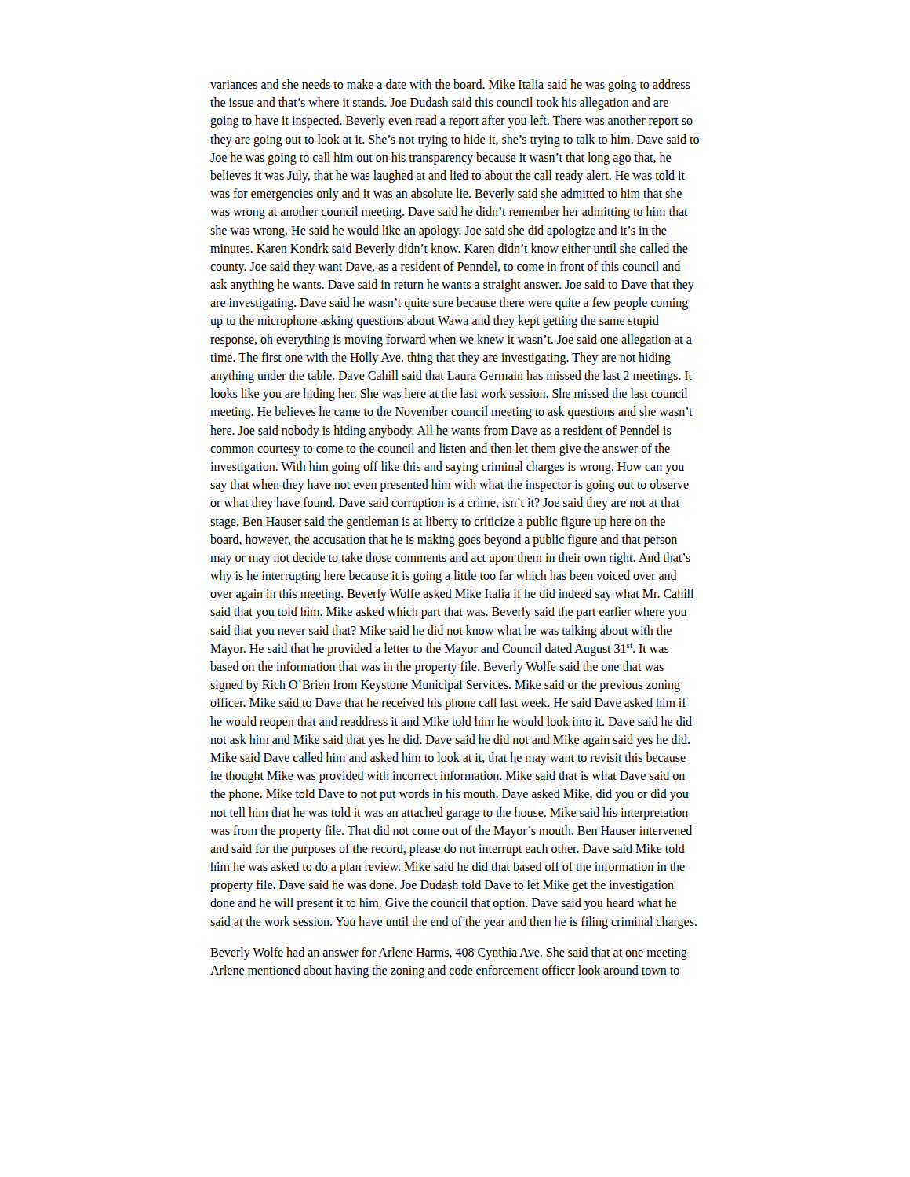variances and she needs to make a date with the board. Mike Italia said he was going to address the issue and that’s where it stands. Joe Dudash said this council took his allegation and are going to have it inspected. Beverly even read a report after you left. There was another report so they are going out to look at it. She’s not trying to hide it, she’s trying to talk to him. Dave said to Joe he was going to call him out on his transparency because it wasn’t that long ago that, he believes it was July, that he was laughed at and lied to about the call ready alert. He was told it was for emergencies only and it was an absolute lie. Beverly said she admitted to him that she was wrong at another council meeting. Dave said he didn’t remember her admitting to him that she was wrong. He said he would like an apology. Joe said she did apologize and it’s in the minutes. Karen Kondrk said Beverly didn’t know. Karen didn’t know either until she called the county. Joe said they want Dave, as a resident of Penndel, to come in front of this council and ask anything he wants. Dave said in return he wants a straight answer. Joe said to Dave that they are investigating. Dave said he wasn’t quite sure because there were quite a few people coming up to the microphone asking questions about Wawa and they kept getting the same stupid response, oh everything is moving forward when we knew it wasn’t. Joe said one allegation at a time. The first one with the Holly Ave. thing that they are investigating. They are not hiding anything under the table. Dave Cahill said that Laura Germain has missed the last 2 meetings. It looks like you are hiding her. She was here at the last work session. She missed the last council meeting. He believes he came to the November council meeting to ask questions and she wasn’t here. Joe said nobody is hiding anybody. All he wants from Dave as a resident of Penndel is common courtesy to come to the council and listen and then let them give the answer of the investigation. With him going off like this and saying criminal charges is wrong. How can you say that when they have not even presented him with what the inspector is going out to observe or what they have found. Dave said corruption is a crime, isn’t it? Joe said they are not at that stage. Ben Hauser said the gentleman is at liberty to criticize a public figure up here on the board, however, the accusation that he is making goes beyond a public figure and that person may or may not decide to take those comments and act upon them in their own right. And that’s why is he interrupting here because it is going a little too far which has been voiced over and over again in this meeting. Beverly Wolfe asked Mike Italia if he did indeed say what Mr. Cahill said that you told him. Mike asked which part that was. Beverly said the part earlier where you said that you never said that? Mike said he did not know what he was talking about with the Mayor. He said that he provided a letter to the Mayor and Council dated August 31st. It was based on the information that was in the property file. Beverly Wolfe said the one that was signed by Rich O’Brien from Keystone Municipal Services. Mike said or the previous zoning officer. Mike said to Dave that he received his phone call last week. He said Dave asked him if he would reopen that and readdress it and Mike told him he would look into it. Dave said he did not ask him and Mike said that yes he did. Dave said he did not and Mike again said yes he did. Mike said Dave called him and asked him to look at it, that he may want to revisit this because he thought Mike was provided with incorrect information. Mike said that is what Dave said on the phone. Mike told Dave to not put words in his mouth. Dave asked Mike, did you or did you not tell him that he was told it was an attached garage to the house. Mike said his interpretation was from the property file. That did not come out of the Mayor’s mouth. Ben Hauser intervened and said for the purposes of the record, please do not interrupt each other. Dave said Mike told him he was asked to do a plan review. Mike said he did that based off of the information in the property file. Dave said he was done. Joe Dudash told Dave to let Mike get the investigation done and he will present it to him. Give the council that option. Dave said you heard what he said at the work session. You have until the end of the year and then he is filing criminal charges.
Beverly Wolfe had an answer for Arlene Harms, 408 Cynthia Ave. She said that at one meeting Arlene mentioned about having the zoning and code enforcement officer look around town to